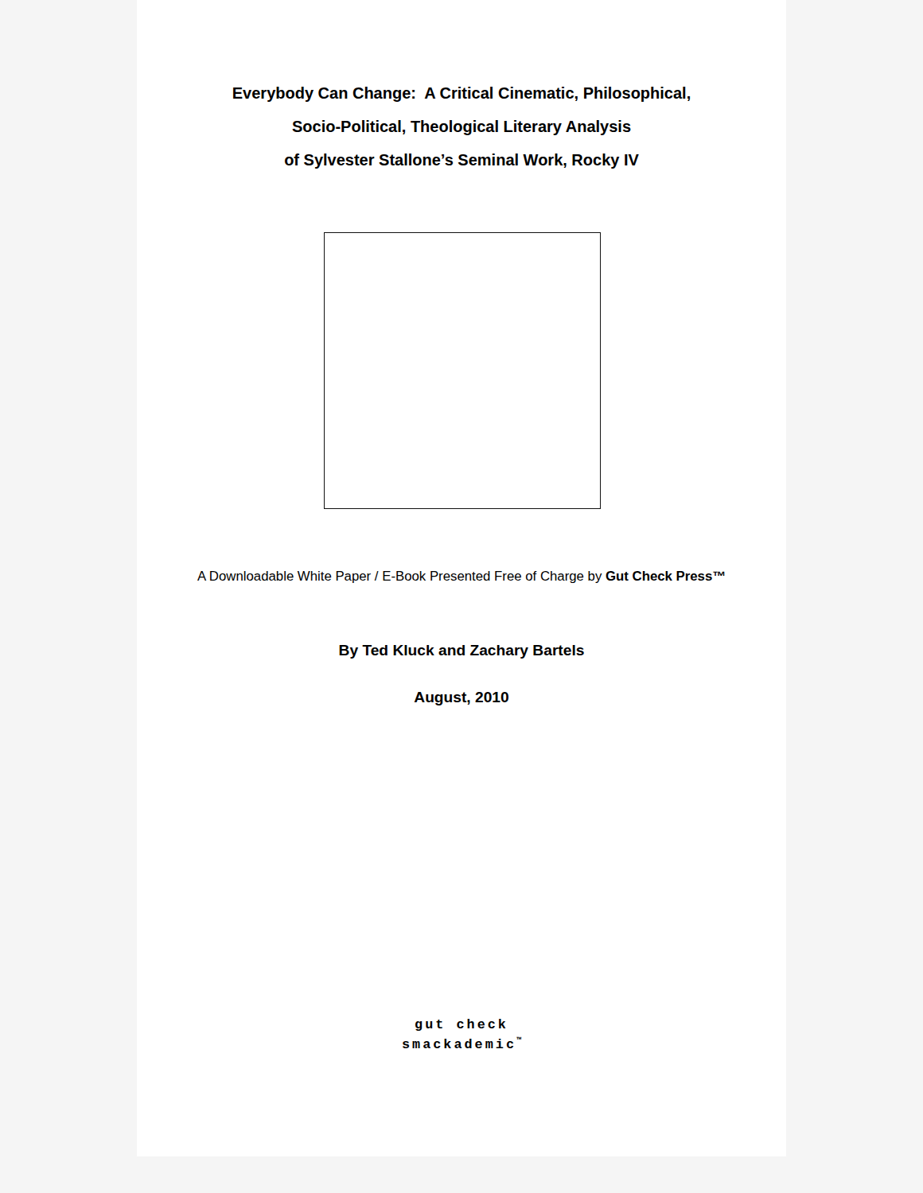Everybody Can Change: A Critical Cinematic, Philosophical,
Socio-Political, Theological Literary Analysis
of Sylvester Stallone’s Seminal Work, Rocky IV
A Downloadable White Paper / E-Book Presented Free of Charge by Gut Check Press™
By Ted Kluck and Zachary Bartels
August, 2010
gut check smackademic™